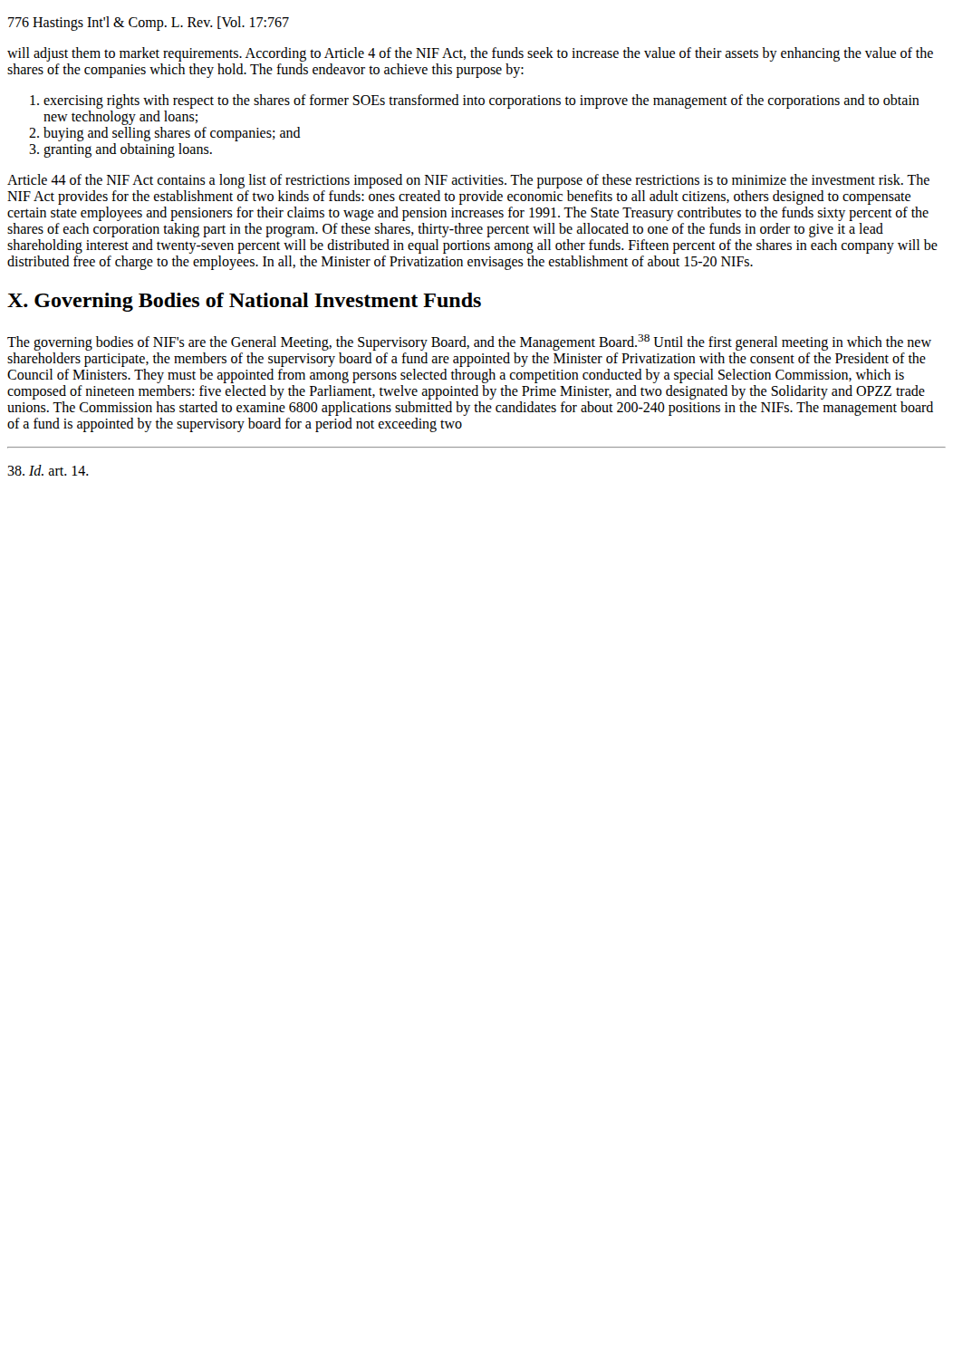776 Hastings Int'l & Comp. L. Rev. [Vol. 17:767
will adjust them to market requirements. According to Article 4 of the NIF Act, the funds seek to increase the value of their assets by enhancing the value of the shares of the companies which they hold. The funds endeavor to achieve this purpose by:
exercising rights with respect to the shares of former SOEs transformed into corporations to improve the management of the corporations and to obtain new technology and loans;
buying and selling shares of companies; and
granting and obtaining loans.
Article 44 of the NIF Act contains a long list of restrictions imposed on NIF activities. The purpose of these restrictions is to minimize the investment risk. The NIF Act provides for the establishment of two kinds of funds: ones created to provide economic benefits to all adult citizens, others designed to compensate certain state employees and pensioners for their claims to wage and pension increases for 1991. The State Treasury contributes to the funds sixty percent of the shares of each corporation taking part in the program. Of these shares, thirty-three percent will be allocated to one of the funds in order to give it a lead shareholding interest and twenty-seven percent will be distributed in equal portions among all other funds. Fifteen percent of the shares in each company will be distributed free of charge to the employees. In all, the Minister of Privatization envisages the establishment of about 15-20 NIFs.
X. Governing Bodies of National Investment Funds
The governing bodies of NIF's are the General Meeting, the Supervisory Board, and the Management Board.38 Until the first general meeting in which the new shareholders participate, the members of the supervisory board of a fund are appointed by the Minister of Privatization with the consent of the President of the Council of Ministers. They must be appointed from among persons selected through a competition conducted by a special Selection Commission, which is composed of nineteen members: five elected by the Parliament, twelve appointed by the Prime Minister, and two designated by the Solidarity and OPZZ trade unions. The Commission has started to examine 6800 applications submitted by the candidates for about 200-240 positions in the NIFs. The management board of a fund is appointed by the supervisory board for a period not exceeding two
38. Id. art. 14.